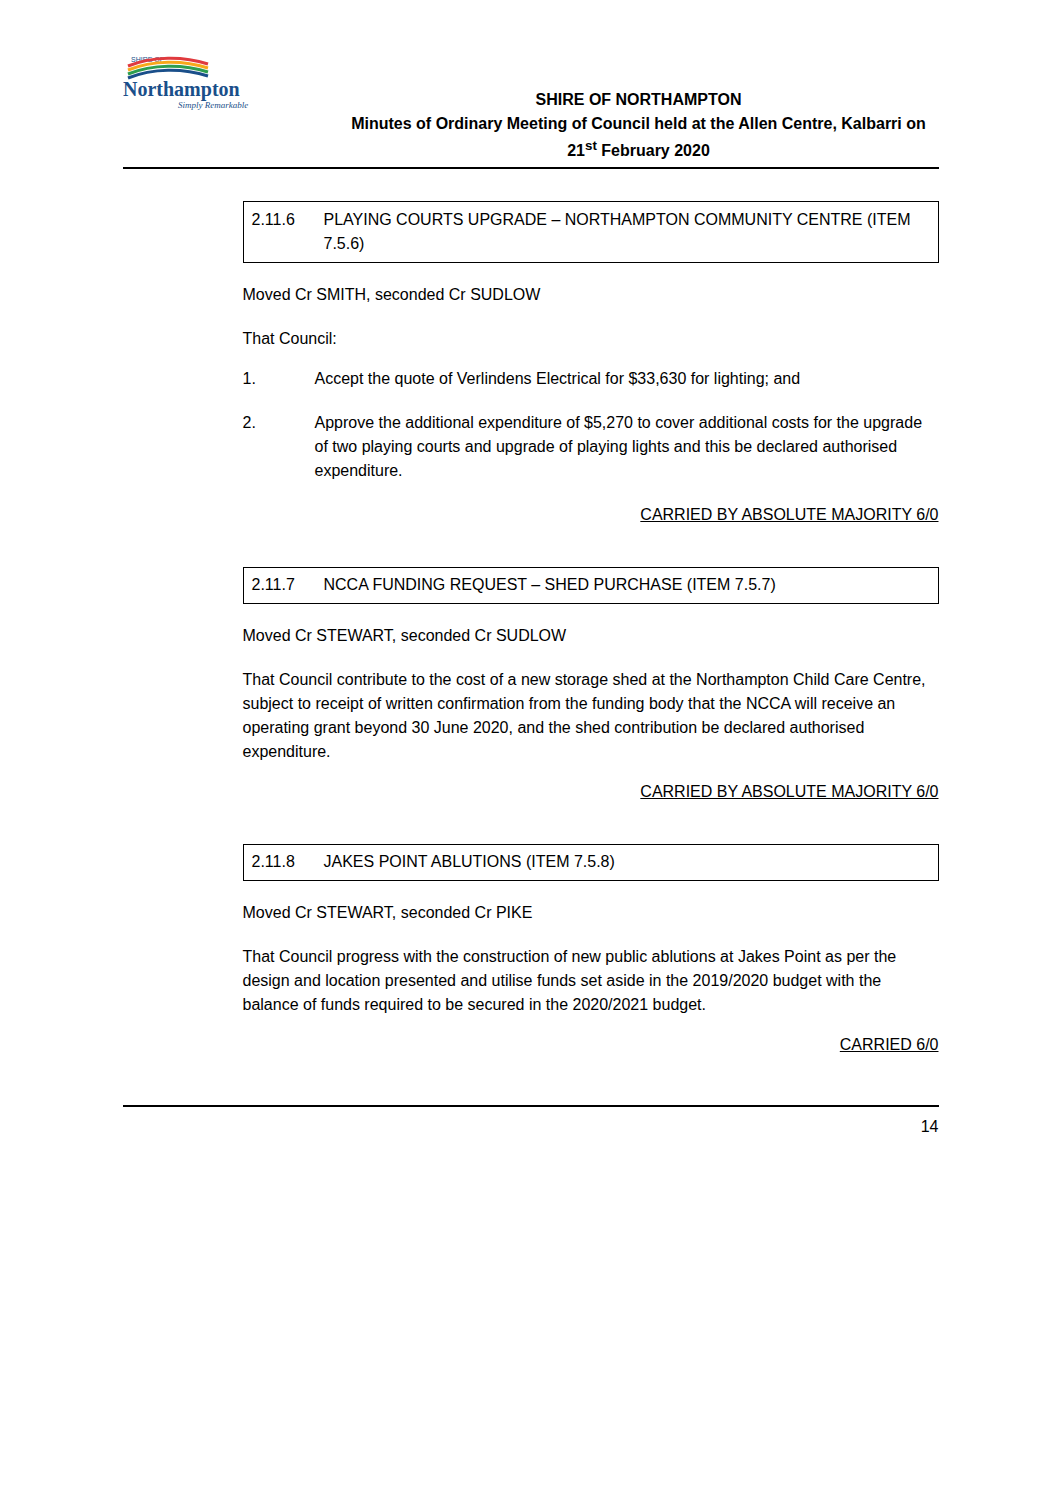SHIRE OF Northampton Simply Remarkable
SHIRE OF NORTHAMPTON
Minutes of Ordinary Meeting of Council held at the Allen Centre, Kalbarri on
21st February 2020
| 2.11.6 | PLAYING COURTS UPGRADE – NORTHAMPTON COMMUNITY CENTRE (ITEM 7.5.6) |
Moved Cr SMITH, seconded Cr SUDLOW
That Council:
Accept the quote of Verlindens Electrical for $33,630 for lighting; and
Approve the additional expenditure of $5,270 to cover additional costs for the upgrade of two playing courts and upgrade of playing lights and this be declared authorised expenditure.
CARRIED BY ABSOLUTE MAJORITY 6/0
| 2.11.7 | NCCA FUNDING REQUEST – SHED PURCHASE (ITEM 7.5.7) |
Moved Cr STEWART, seconded Cr SUDLOW
That Council contribute to the cost of a new storage shed at the Northampton Child Care Centre, subject to receipt of written confirmation from the funding body that the NCCA will receive an operating grant beyond 30 June 2020, and the shed contribution be declared authorised expenditure.
CARRIED BY ABSOLUTE MAJORITY 6/0
| 2.11.8 | JAKES POINT ABLUTIONS (ITEM 7.5.8) |
Moved Cr STEWART, seconded Cr PIKE
That Council progress with the construction of new public ablutions at Jakes Point as per the design and location presented and utilise funds set aside in the 2019/2020 budget with the balance of funds required to be secured in the 2020/2021 budget.
CARRIED 6/0
14